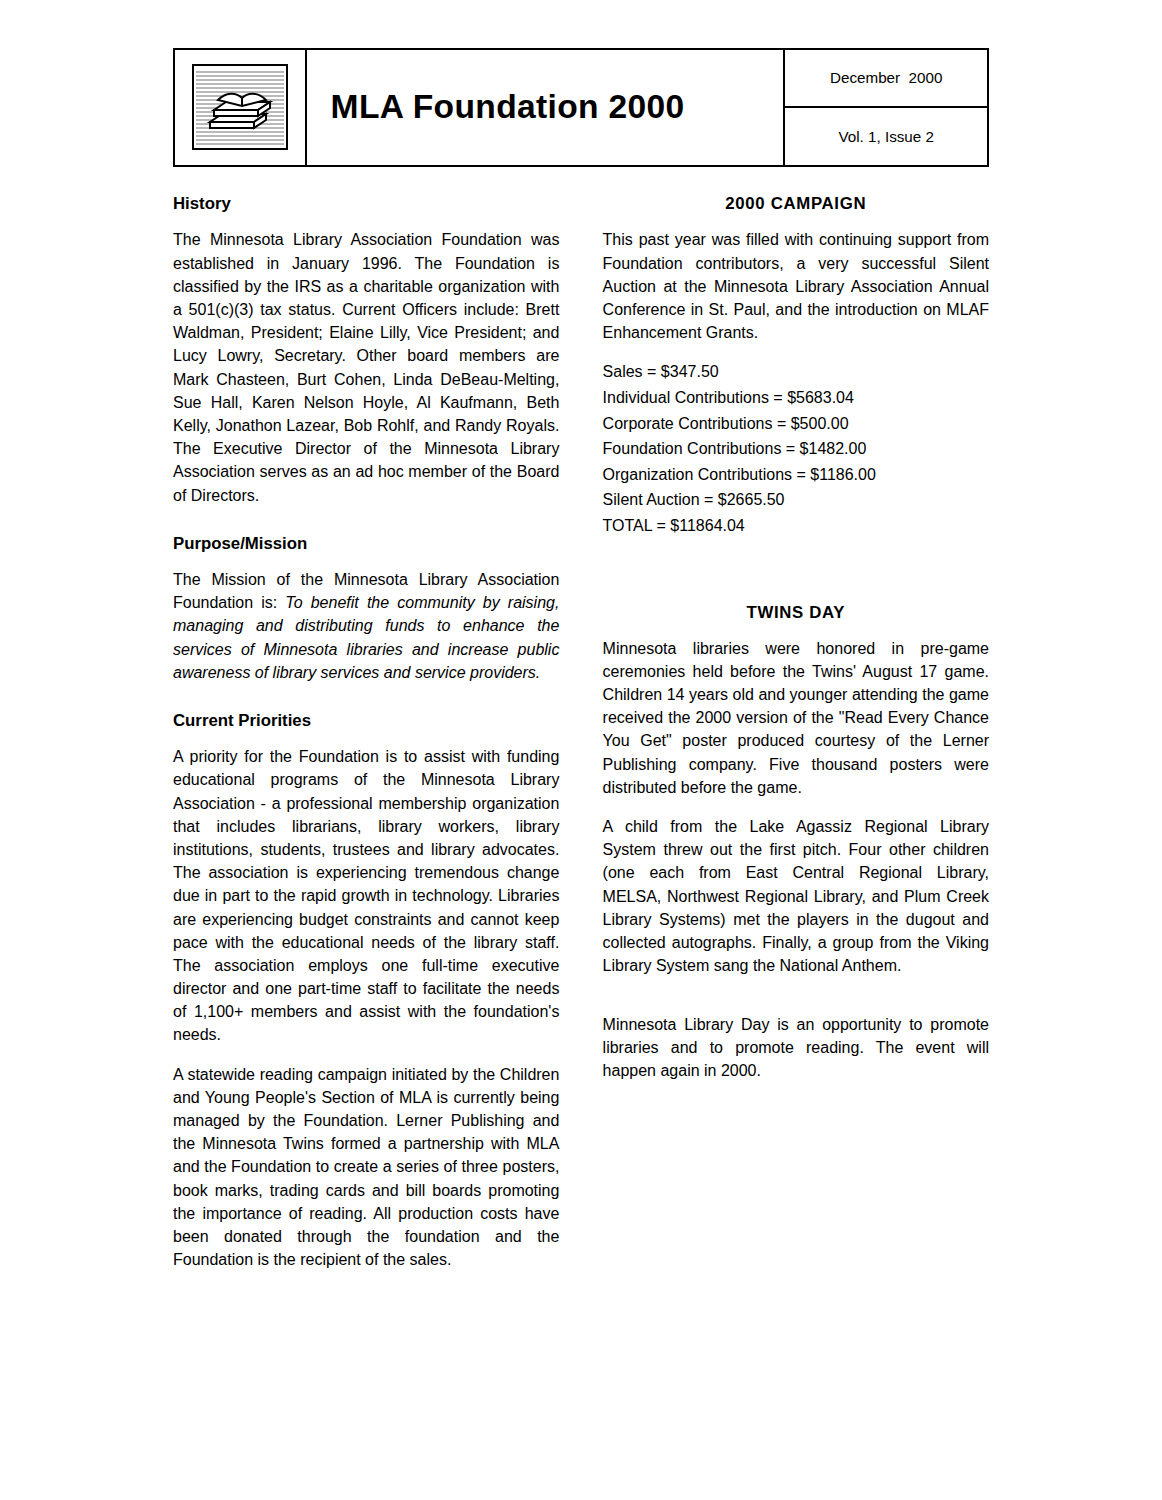MLA Foundation 2000
December 2000
Vol. 1, Issue 2
History
The Minnesota Library Association Foundation was established in January 1996. The Foundation is classified by the IRS as a charitable organization with a 501(c)(3) tax status. Current Officers include: Brett Waldman, President; Elaine Lilly, Vice President; and Lucy Lowry, Secretary. Other board members are Mark Chasteen, Burt Cohen, Linda DeBeau-Melting, Sue Hall, Karen Nelson Hoyle, Al Kaufmann, Beth Kelly, Jonathon Lazear, Bob Rohlf, and Randy Royals. The Executive Director of the Minnesota Library Association serves as an ad hoc member of the Board of Directors.
Purpose/Mission
The Mission of the Minnesota Library Association Foundation is: To benefit the community by raising, managing and distributing funds to enhance the services of Minnesota libraries and increase public awareness of library services and service providers.
Current Priorities
A priority for the Foundation is to assist with funding educational programs of the Minnesota Library Association - a professional membership organization that includes librarians, library workers, library institutions, students, trustees and library advocates. The association is experiencing tremendous change due in part to the rapid growth in technology. Libraries are experiencing budget constraints and cannot keep pace with the educational needs of the library staff. The association employs one full-time executive director and one part-time staff to facilitate the needs of 1,100+ members and assist with the foundation's needs.
A statewide reading campaign initiated by the Children and Young People's Section of MLA is currently being managed by the Foundation. Lerner Publishing and the Minnesota Twins formed a partnership with MLA and the Foundation to create a series of three posters, book marks, trading cards and bill boards promoting the importance of reading. All production costs have been donated through the foundation and the Foundation is the recipient of the sales.
2000 CAMPAIGN
This past year was filled with continuing support from Foundation contributors, a very successful Silent Auction at the Minnesota Library Association Annual Conference in St. Paul, and the introduction on MLAF Enhancement Grants.
Sales = $347.50
Individual Contributions = $5683.04
Corporate Contributions = $500.00
Foundation Contributions = $1482.00
Organization Contributions = $1186.00
Silent Auction = $2665.50
TOTAL = $11864.04
TWINS DAY
Minnesota libraries were honored in pre-game ceremonies held before the Twins' August 17 game. Children 14 years old and younger attending the game received the 2000 version of the "Read Every Chance You Get" poster produced courtesy of the Lerner Publishing company. Five thousand posters were distributed before the game.
A child from the Lake Agassiz Regional Library System threw out the first pitch. Four other children (one each from East Central Regional Library, MELSA, Northwest Regional Library, and Plum Creek Library Systems) met the players in the dugout and collected autographs. Finally, a group from the Viking Library System sang the National Anthem.
Minnesota Library Day is an opportunity to promote libraries and to promote reading. The event will happen again in 2000.